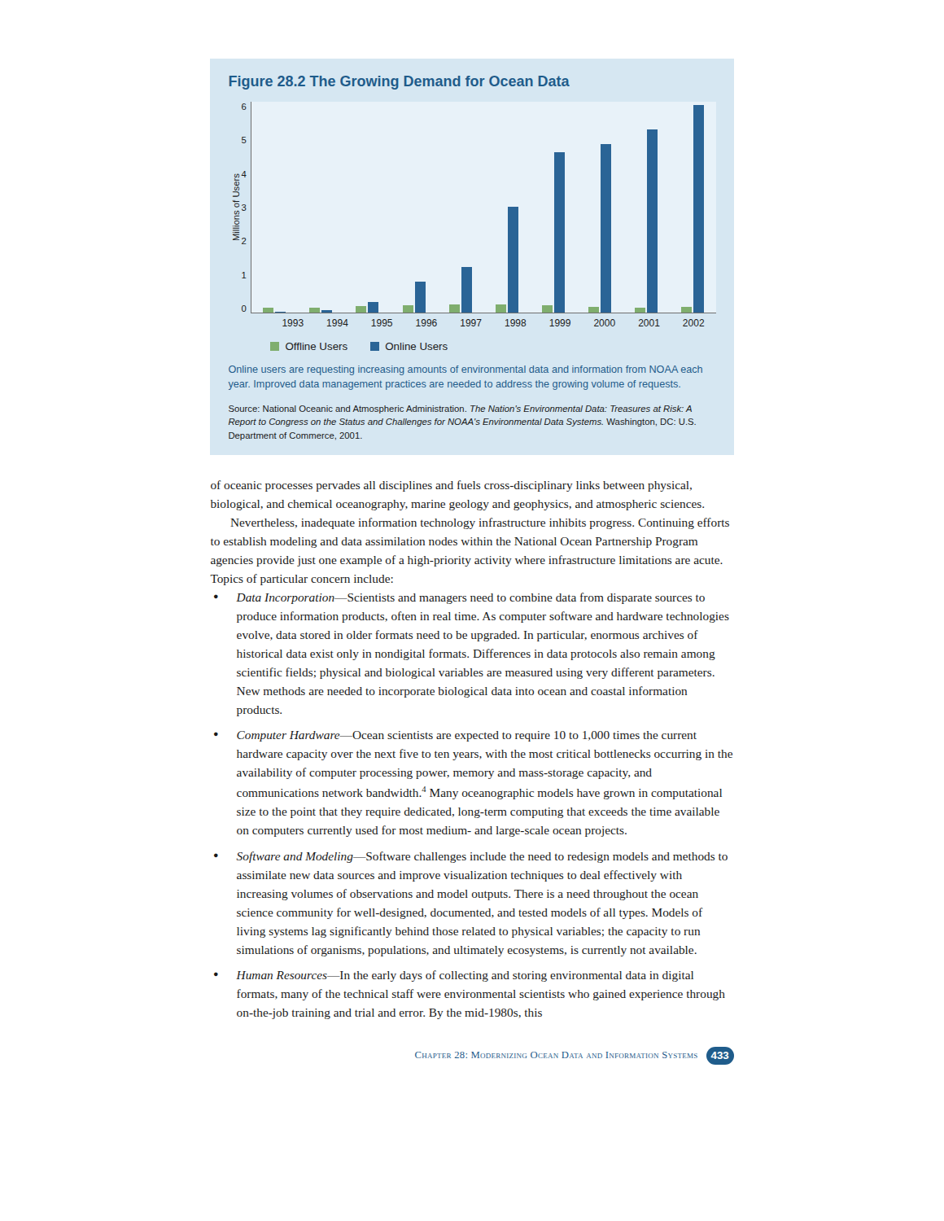Figure 28.2 The Growing Demand for Ocean Data
Millions of Users
6 5 4 3 2 1 0
1993 1994 1995 1996 1997 1998 1999 2000 2001 2002
Offline Users
Online Users
Online users are requesting increasing amounts of environmental data and information from NOAA each year. Improved data management practices are needed to address the growing volume of requests.
Source: National Oceanic and Atmospheric Administration. The Nation's Environmental Data: Treasures at Risk: A Report to Congress on the Status and Challenges for NOAA's Environmental Data Systems. Washington, DC: U.S. Department of Commerce, 2001.
of oceanic processes pervades all disciplines and fuels cross-disciplinary links between physical, biological, and chemical oceanography, marine geology and geophysics, and atmospheric sciences.
Nevertheless, inadequate information technology infrastructure inhibits progress. Continuing efforts to establish modeling and data assimilation nodes within the National Ocean Partnership Program agencies provide just one example of a high-priority activity where infrastructure limitations are acute. Topics of particular concern include:
Data Incorporation—Scientists and managers need to combine data from disparate sources to produce information products, often in real time. As computer software and hardware technologies evolve, data stored in older formats need to be upgraded. In particular, enormous archives of historical data exist only in nondigital formats. Differences in data protocols also remain among scientific fields; physical and biological variables are measured using very different parameters. New methods are needed to incorporate biological data into ocean and coastal information products.
Computer Hardware—Ocean scientists are expected to require 10 to 1,000 times the current hardware capacity over the next five to ten years, with the most critical bottlenecks occurring in the availability of computer processing power, memory and mass-storage capacity, and communications network bandwidth.4 Many oceanographic models have grown in computational size to the point that they require dedicated, long-term computing that exceeds the time available on computers currently used for most medium- and large-scale ocean projects.
Software and Modeling—Software challenges include the need to redesign models and methods to assimilate new data sources and improve visualization techniques to deal effectively with increasing volumes of observations and model outputs. There is a need throughout the ocean science community for well-designed, documented, and tested models of all types. Models of living systems lag significantly behind those related to physical variables; the capacity to run simulations of organisms, populations, and ultimately ecosystems, is currently not available.
Human Resources—In the early days of collecting and storing environmental data in digital formats, many of the technical staff were environmental scientists who gained experience through on-the-job training and trial and error. By the mid-1980s, this
Chapter 28: Modernizing Ocean Data and Information Systems 433